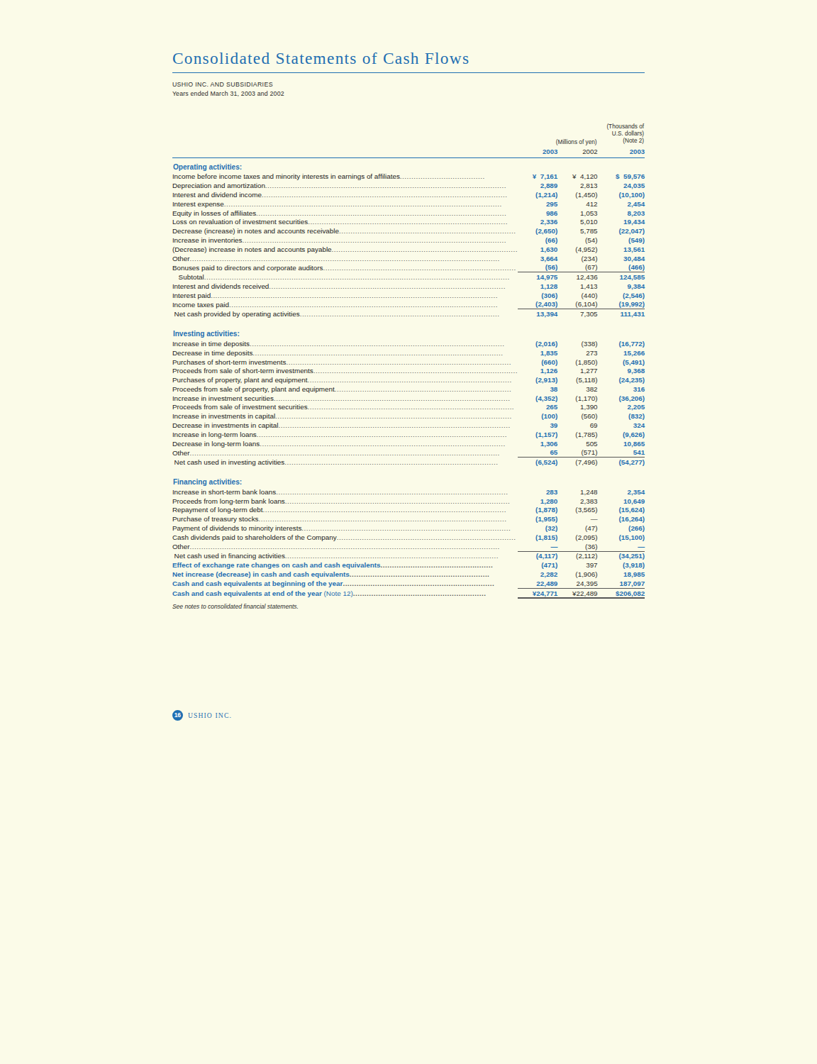Consolidated Statements of Cash Flows
USHIO INC. AND SUBSIDIARIES
Years ended March 31, 2003 and 2002
| | (Millions of yen) | (Thousands of U.S. dollars) (Note 2) |
| | 2003 | 2002 | 2003 |
| Operating activities: |
| Income before income taxes and minority interests in earnings of affiliates ..................................... | ¥ 7,161 | ¥ 4,120 | $ 59,576 |
| Depreciation and amortization ......................................................................................................... | 2,889 | 2,813 | 24,035 |
| Interest and dividend income ........................................................................................................... | (1,214) | (1,450) | (10,100) |
| Interest expense ......................................................................................................................... | 295 | 412 | 2,454 |
| Equity in losses of affiliates ............................................................................................................. | 986 | 1,053 | 8,203 |
| Loss on revaluation of investment securities ....................................................................................... | 2,336 | 5,010 | 19,434 |
| Decrease (increase) in notes and accounts receivable ............................................................................. | (2,650) | 5,785 | (22,047) |
| Increase in inventories ................................................................................................................... | (66) | (54) | (549) |
| (Decrease) increase in notes and accounts payable ................................................................................. | 1,630 | (4,952) | 13,561 |
| Other ....................................................................................................................................... | 3,664 | (234) | 30,484 |
| Bonuses paid to directors and corporate auditors .................................................................................... | (56) | (67) | (466) |
| Subtotal ..................................................................................................................................... | 14,975 | 12,436 | 124,585 |
| Interest and dividends received ....................................................................................................... | 1,128 | 1,413 | 9,384 |
| Interest paid ............................................................................................................................. | (306) | (440) | (2,546) |
| Income taxes paid ..................................................................................................................... | (2,403) | (6,104) | (19,992) |
| Net cash provided by operating activities ....................................................................................... | 13,394 | 7,305 | 111,431 |
| Investing activities: |
| Increase in time deposits ............................................................................................................... | (2,016) | (338) | (16,772) |
| Decrease in time deposits ............................................................................................................. | 1,835 | 273 | 15,266 |
| Purchases of short-term investments .................................................................................................. | (660) | (1,850) | (5,491) |
| Proceeds from sale of short-term investments ......................................................................................... | 1,126 | 1,277 | 9,368 |
| Purchases of property, plant and equipment ......................................................................................... | (2,913) | (5,118) | (24,235) |
| Proceeds from sale of property, plant and equipment ............................................................................. | 38 | 382 | 316 |
| Increase in investment securities ....................................................................................................... | (4,352) | (1,170) | (36,206) |
| Proceeds from sale of investment securities .......................................................................................... | 265 | 1,390 | 2,205 |
| Increase in investments in capital ....................................................................................................... | (100) | (560) | (832) |
| Decrease in investments in capital ..................................................................................................... | 39 | 69 | 324 |
| Increase in long-term loans ............................................................................................................. | (1,157) | (1,785) | (9,626) |
| Decrease in long-term loans ........................................................................................................... | 1,306 | 505 | 10,865 |
| Other ....................................................................................................................................... | 65 | (571) | 541 |
| Net cash used in investing activities ............................................................................................. | (6,524) | (7,496) | (54,277) |
| Financing activities: |
| Increase in short-term bank loans ..................................................................................................... | 283 | 1,248 | 2,354 |
| Proceeds from long-term bank loans .................................................................................................. | 1,280 | 2,383 | 10,649 |
| Repayment of long-term debt .......................................................................................................... | (1,878) | (3,565) | (15,624) |
| Purchase of treasury stocks ............................................................................................................ | (1,955) | — | (16,264) |
| Payment of dividends to minority interests ........................................................................................... | (32) | (47) | (266) |
| Cash dividends paid to shareholders of the Company .............................................................................. | (1,815) | (2,095) | (15,100) |
| Other ....................................................................................................................................... | — | (36) | — |
| Net cash used in financing activities ............................................................................................. | (4,117) | (2,112) | (34,251) |
| Effect of exchange rate changes on cash and cash equivalents ................................................. | (471) | 397 | (3,918) |
| Net increase (decrease) in cash and cash equivalents ............................................................. | 2,282 | (1,906) | 18,985 |
| Cash and cash equivalents at beginning of the year .................................................................. | 22,489 | 24,395 | 187,097 |
| Cash and cash equivalents at end of the year (Note 12) .......................................................... | ¥24,771 | ¥22,489 | $206,082 |
See notes to consolidated financial statements.
16
USHIO INC.